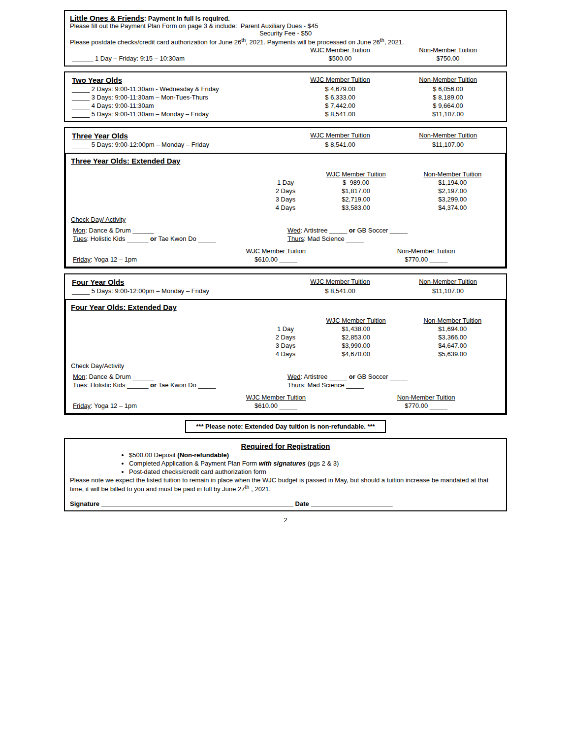Little Ones & Friends: Payment in full is required.
Please fill out the Payment Plan Form on page 3 & include: Parent Auxiliary Dues - $45
Security Fee - $50
Please postdate checks/credit card authorization for June 26th, 2021. Payments will be processed on June 26th, 2021.
| | WJC Member Tuition | Non-Member Tuition |
| ______ 1 Day – Friday: 9:15 – 10:30am | $500.00 | $750.00 |
| Two Year Olds | WJC Member Tuition | Non-Member Tuition |
| _____ 2 Days: 9:00-11:30am - Wednesday & Friday | $ 4,679.00 | $ 6,056.00 |
| _____ 3 Days: 9:00-11:30am – Mon-Tues-Thurs | $ 6,333.00 | $ 8,189.00 |
| _____ 4 Days: 9:00-11:30am | $ 7,442.00 | $ 9,664.00 |
| _____ 5 Days: 9:00-11:30am – Monday – Friday | $ 8,541.00 | $11,107.00 |
| Three Year Olds | WJC Member Tuition | Non-Member Tuition |
| _____ 5 Days: 9:00-12:00pm – Monday – Friday | $ 8,541.00 | $11,107.00 |
Three Year Olds: Extended Day
| | | WJC Member Tuition | Non-Member Tuition |
| | 1 Day | $ 989.00 | $1,194.00 |
| | 2 Days | $1,817.00 | $2,197.00 |
| | 3 Days | $2,719.00 | $3,299.00 |
| | 4 Days | $3,583.00 | $4,374.00 |
Check Day/ Activity
| Mon : Dance & Drum ______ | Wed : Artistree _____ or GB Soccer _____ |
| Tues : Holistic Kids ______ or Tae Kwon Do _____ | Thurs : Mad Science _____ |
| | WJC Member Tuition | Non-Member Tuition |
| Friday : Yoga 12 – 1pm | $610.00 _____ | $770.00 _____ |
| Four Year Olds | WJC Member Tuition | Non-Member Tuition |
| _____ 5 Days: 9:00-12:00pm – Monday – Friday | $ 8,541.00 | $11,107.00 |
Four Year Olds: Extended Day
| | | WJC Member Tuition | Non-Member Tuition |
| | 1 Day | $1,438.00 | $1,694.00 |
| | 2 Days | $2,853.00 | $3,366.00 |
| | 3 Days | $3,990.00 | $4,647.00 |
| | 4 Days | $4,670.00 | $5,639.00 |
Check Day/Activity
| Mon : Dance & Drum ______ | Wed : Artistree _____ or GB Soccer _____ |
| Tues : Holistic Kids ______ or Tae Kwon Do _____ | Thurs : Mad Science _____ |
| | WJC Member Tuition | Non-Member Tuition |
| Friday : Yoga 12 – 1pm | $610.00 _____ | $770.00 _____ |
*** Please note: Extended Day tuition is non-refundable. ***
Required for Registration
$500.00 Deposit (Non-refundable)
Completed Application & Payment Plan Form with signatures (pgs 2 & 3)
Post-dated checks/credit card authorization form
Please note we expect the listed tuition to remain in place when the WJC budget is passed in May, but should a tuition increase be mandated at that time, it will be billed to you and must be paid in full by June 27th , 2021.
Signature ______________________________________________________ Date _______________________
2